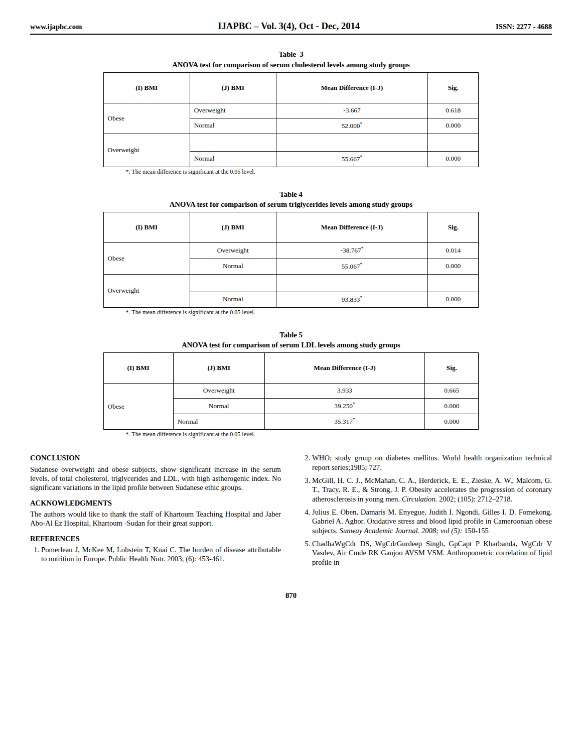www.ijapbc.com IJAPBC – Vol. 3(4), Oct - Dec, 2014 ISSN: 2277 - 4688
Table 3
ANOVA test for comparison of serum cholesterol levels among study groups
| (I) BMI | (J) BMI | Mean Difference (I-J) | Sig. |
| --- | --- | --- | --- |
| Obese | Overweight | -3.667 | 0.618 |
| Normal | 52.000 * | 0.000 |
| Overweight | | | |
| Normal | 55.667 * | 0.000 |
*. The mean difference is significant at the 0.05 level.
Table 4
ANOVA test for comparison of serum triglycerides levels among study groups
| (I) BMI | (J) BMI | Mean Difference (I-J) | Sig. |
| --- | --- | --- | --- |
| Obese | Overweight | -38.767 * | 0.014 |
| Normal | 55.067 * | 0.000 |
| Overweight | | | |
| Normal | 93.833 * | 0.000 |
*. The mean difference is significant at the 0.05 level.
Table 5
ANOVA test for comparison of serum LDL levels among study groups
| (I) BMI | (J) BMI | Mean Difference (I-J) | Sig. |
| --- | --- | --- | --- |
| Obese | Overweight | 3.933 | 0.665 |
| Normal | 39.250 * | 0.000 |
| Normal | 35.317 * | 0.000 |
*. The mean difference is significant at the 0.05 level.
Conclusion
Sudanese overweight and obese subjects, show significant increase in the serum levels, of total cholesterol, triglycerides and LDL, with high astherogenic index. No significant variations in the lipid profile between Sudanese ethic groups.
Acknowledgments
The authors would like to thank the staff of Khartoum Teaching Hospital and Jaber Abo-Al Ez Hospital, Khartoum -Sudan for their great support.
References
Pomerleau J, McKee M, Lobstein T, Knai C. The burden of disease attributable to nutrition in Europe. Public Health Nutr. 2003; (6): 453-461.
WHO; study group on diabetes mellitus. World health organization technical report series;1985; 727.
McGill, H. C. J., McMahan, C. A., Herderick, E. E., Zieske, A. W., Malcom, G. T., Tracy, R. E., & Strong, J. P. Obesity accelerates the progression of coronary atherosclerosis in young men. Circulation. 2002; (105): 2712–2718.
Julius E. Oben, Damaris M. Enyegue, Judith I. Ngondi, Gilles I. D. Fomekong, Gabriel A. Agbor. Oxidative stress and blood lipid profile in Cameroonian obese subjects. Sunway Academic Journal. 2008; vol (5): 150-155
ChadhaWgCdr DS, WgCdrGurdeep Singh, GpCapt P Kharbanda, WgCdr V Vasdev, Air Cmde RK Ganjoo AVSM VSM. Anthropometric correlation of lipid profile in
870